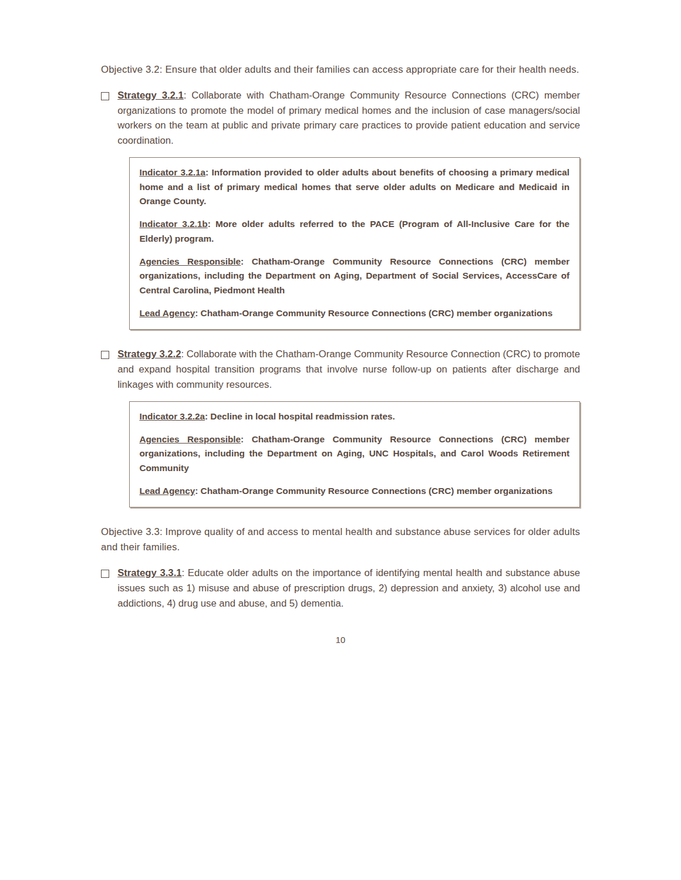Objective 3.2: Ensure that older adults and their families can access appropriate care for their health needs.
Strategy 3.2.1: Collaborate with Chatham-Orange Community Resource Connections (CRC) member organizations to promote the model of primary medical homes and the inclusion of case managers/social workers on the team at public and private primary care practices to provide patient education and service coordination.
Indicator 3.2.1a: Information provided to older adults about benefits of choosing a primary medical home and a list of primary medical homes that serve older adults on Medicare and Medicaid in Orange County.
Indicator 3.2.1b: More older adults referred to the PACE (Program of All-Inclusive Care for the Elderly) program.
Agencies Responsible: Chatham-Orange Community Resource Connections (CRC) member organizations, including the Department on Aging, Department of Social Services, AccessCare of Central Carolina, Piedmont Health
Lead Agency: Chatham-Orange Community Resource Connections (CRC) member organizations
Strategy 3.2.2: Collaborate with the Chatham-Orange Community Resource Connection (CRC) to promote and expand hospital transition programs that involve nurse follow-up on patients after discharge and linkages with community resources.
Indicator 3.2.2a: Decline in local hospital readmission rates.
Agencies Responsible: Chatham-Orange Community Resource Connections (CRC) member organizations, including the Department on Aging, UNC Hospitals, and Carol Woods Retirement Community
Lead Agency: Chatham-Orange Community Resource Connections (CRC) member organizations
Objective 3.3: Improve quality of and access to mental health and substance abuse services for older adults and their families.
Strategy 3.3.1: Educate older adults on the importance of identifying mental health and substance abuse issues such as 1) misuse and abuse of prescription drugs, 2) depression and anxiety, 3) alcohol use and addictions, 4) drug use and abuse, and 5) dementia.
10